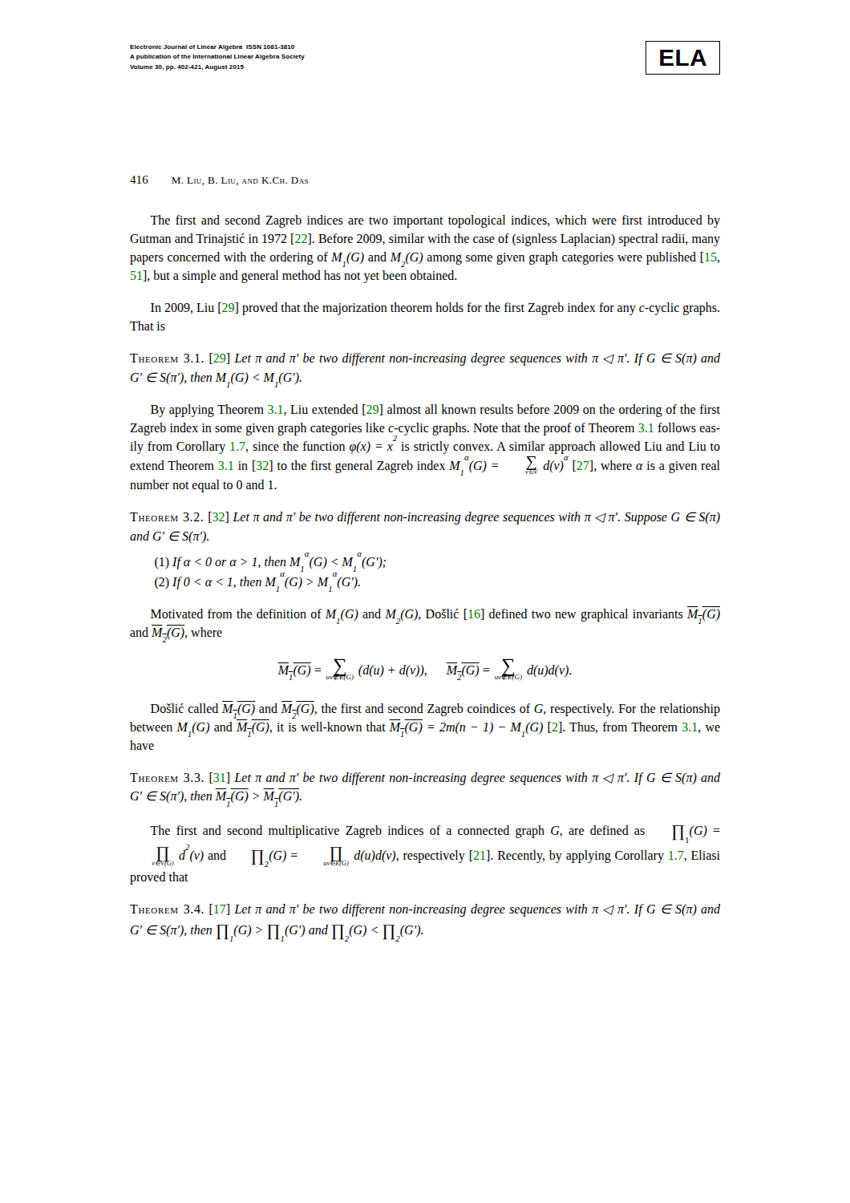Electronic Journal of Linear Algebra ISSN 1081-3810
A publication of the International Linear Algebra Society
Volume 30, pp. 402-421, August 2015
ELA
416 M. Liu, B. Liu, and K.Ch. Das
The first and second Zagreb indices are two important topological indices, which were first introduced by Gutman and Trinajstić in 1972 [22]. Before 2009, similar with the case of (signless Laplacian) spectral radii, many papers concerned with the ordering of M1(G) and M2(G) among some given graph categories were published [15, 51], but a simple and general method has not yet been obtained.
In 2009, Liu [29] proved that the majorization theorem holds for the first Zagreb index for any c-cyclic graphs. That is
Theorem 3.1. [29] Let π and π′ be two different non-increasing degree sequences with π ◁ π′. If G ∈ S(π) and G′ ∈ S(π′), then M1(G) < M1(G′).
By applying Theorem 3.1, Liu extended [29] almost all known results before 2009 on the ordering of the first Zagreb index in some given graph categories like c-cyclic graphs. Note that the proof of Theorem 3.1 follows easily from Corollary 1.7, since the function φ(x) = x2 is strictly convex. A similar approach allowed Liu and Liu to extend Theorem 3.1 in [32] to the first general Zagreb index M1α(G) = ∑v∈V d(v)α [27], where α is a given real number not equal to 0 and 1.
Theorem 3.2. [32] Let π and π′ be two different non-increasing degree sequences with π ◁ π′. Suppose G ∈ S(π) and G′ ∈ S(π′).
(1) If α < 0 or α > 1, then M1α(G) < M1α(G′);
(2) If 0 < α < 1, then M1α(G) > M1α(G′).
Motivated from the definition of M1(G) and M2(G), Došlić [16] defined two new graphical invariants M1(G) and M2(G), where
M1(G) = ∑uv∉E(G) (d(u) + d(v)), M2(G) = ∑uv∉E(G) d(u)d(v).
Došlić called M1(G) and M2(G), the first and second Zagreb coindices of G, respectively. For the relationship between M1(G) and M1(G), it is well-known that M1(G) = 2m(n − 1) − M1(G) [2]. Thus, from Theorem 3.1, we have
Theorem 3.3. [31] Let π and π′ be two different non-increasing degree sequences with π ◁ π′. If G ∈ S(π) and G′ ∈ S(π′), then M1(G) > M1(G′).
The first and second multiplicative Zagreb indices of a connected graph G, are defined as ∏1(G) = ∏v∈V(G) d2(v) and ∏2(G) = ∏uv∈E(G) d(u)d(v), respectively [21]. Recently, by applying Corollary 1.7, Eliasi proved that
Theorem 3.4. [17] Let π and π′ be two different non-increasing degree sequences with π ◁ π′. If G ∈ S(π) and G′ ∈ S(π′), then ∏1(G) > ∏1(G′) and ∏2(G) < ∏2(G′).